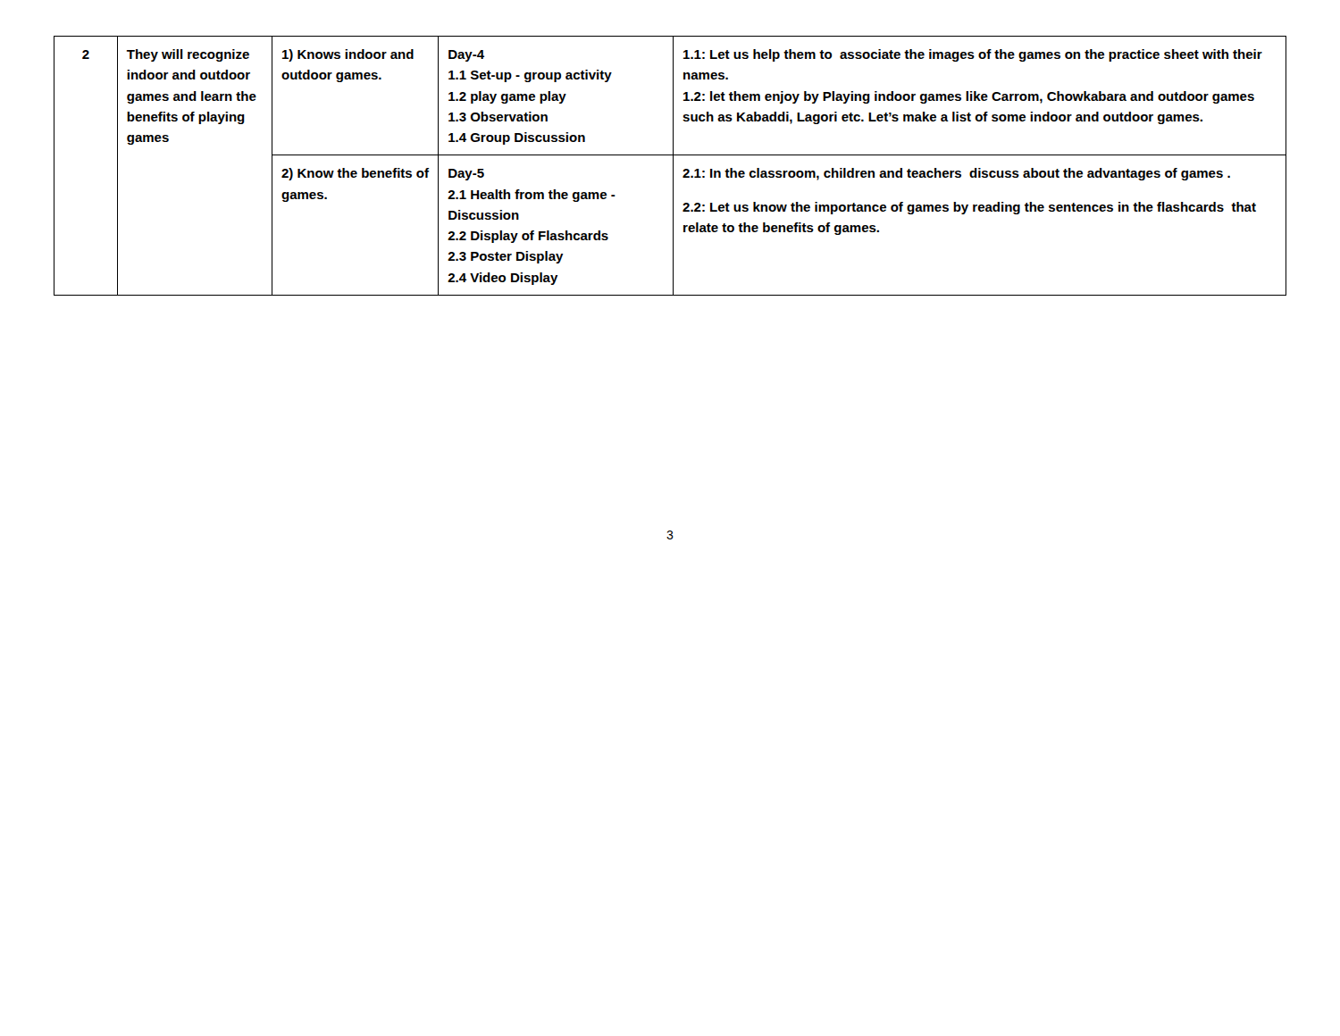| 2 | They will recognize indoor and outdoor games and learn the benefits of playing games | 1) Knows indoor and outdoor games. | Day-4 1.1 Set-up - group activity 1.2 play game play 1.3 Observation 1.4 Group Discussion | 1.1: Let us help them to associate the images of the games on the practice sheet with their names. 1.2: let them enjoy by Playing indoor games like Carrom, Chowkabara and outdoor games such as Kabaddi, Lagori etc. Let’s make a list of some indoor and outdoor games. |
| 2) Know the benefits of games. | Day-5 2.1 Health from the game - Discussion 2.2 Display of Flashcards 2.3 Poster Display 2.4 Video Display | 2.1: In the classroom, children and teachers discuss about the advantages of games . 2.2: Let us know the importance of games by reading the sentences in the flashcards that relate to the benefits of games. |
3